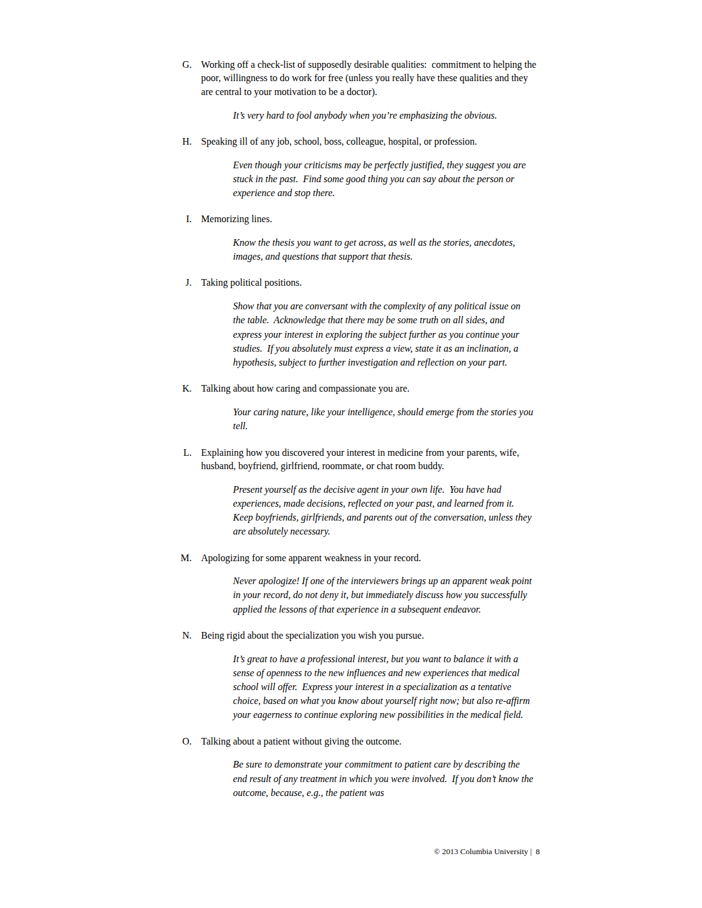Working off a check-list of supposedly desirable qualities: commitment to helping the poor, willingness to do work for free (unless you really have these qualities and they are central to your motivation to be a doctor).
It’s very hard to fool anybody when you’re emphasizing the obvious.
Speaking ill of any job, school, boss, colleague, hospital, or profession.
Even though your criticisms may be perfectly justified, they suggest you are stuck in the past. Find some good thing you can say about the person or experience and stop there.
Memorizing lines.
Know the thesis you want to get across, as well as the stories, anecdotes, images, and questions that support that thesis.
Taking political positions.
Show that you are conversant with the complexity of any political issue on the table. Acknowledge that there may be some truth on all sides, and express your interest in exploring the subject further as you continue your studies. If you absolutely must express a view, state it as an inclination, a hypothesis, subject to further investigation and reflection on your part.
Talking about how caring and compassionate you are.
Your caring nature, like your intelligence, should emerge from the stories you tell.
Explaining how you discovered your interest in medicine from your parents, wife, husband, boyfriend, girlfriend, roommate, or chat room buddy.
Present yourself as the decisive agent in your own life. You have had experiences, made decisions, reflected on your past, and learned from it. Keep boyfriends, girlfriends, and parents out of the conversation, unless they are absolutely necessary.
Apologizing for some apparent weakness in your record.
Never apologize! If one of the interviewers brings up an apparent weak point in your record, do not deny it, but immediately discuss how you successfully applied the lessons of that experience in a subsequent endeavor.
Being rigid about the specialization you wish you pursue.
It’s great to have a professional interest, but you want to balance it with a sense of openness to the new influences and new experiences that medical school will offer. Express your interest in a specialization as a tentative choice, based on what you know about yourself right now; but also re-affirm your eagerness to continue exploring new possibilities in the medical field.
Talking about a patient without giving the outcome.
Be sure to demonstrate your commitment to patient care by describing the end result of any treatment in which you were involved. If you don’t know the outcome, because, e.g., the patient was
© 2013 Columbia University | 8